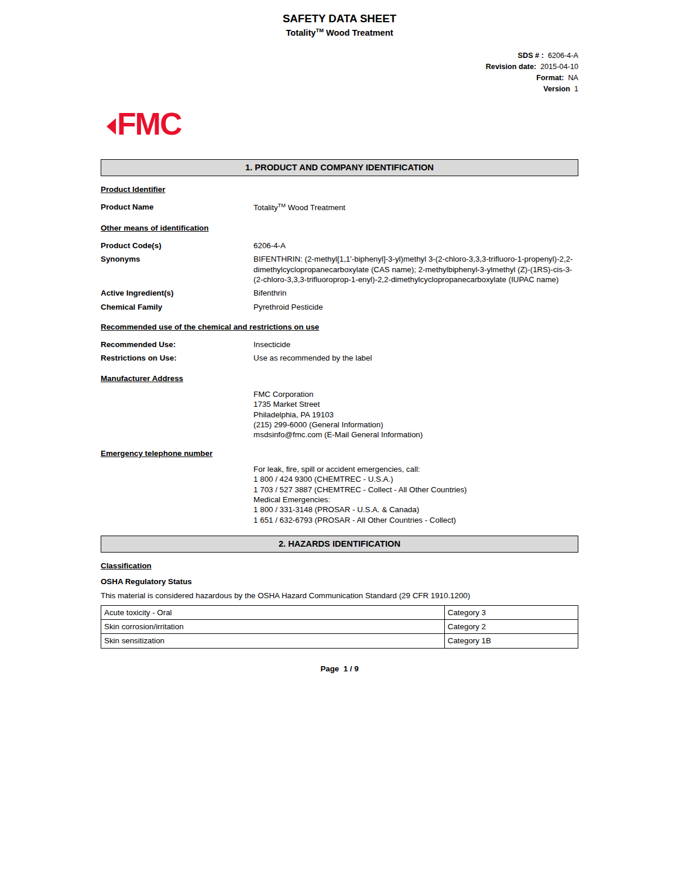SAFETY DATA SHEET
TotalityTM Wood Treatment
SDS # : 6206-4-A
Revision date: 2015-04-10
Format: NA
Version 1
FMC
1. PRODUCT AND COMPANY IDENTIFICATION
Product Identifier
| Product Name | Totality TM Wood Treatment |
Other means of identification
| Product Code(s) | 6206-4-A |
| Synonyms | BIFENTHRIN: (2-methyl[1,1'-biphenyl]-3-yl)methyl 3-(2-chloro-3,3,3-trifluoro-1-propenyl)-2,2-dimethylcyclopropanecarboxylate (CAS name); 2-methylbiphenyl-3-ylmethyl (Z)-(1RS)-cis-3-(2-chloro-3,3,3-trifluoroprop-1-enyl)-2,2-dimethylcyclopropanecarboxylate (IUPAC name) |
| Active Ingredient(s) | Bifenthrin |
| Chemical Family | Pyrethroid Pesticide |
Recommended use of the chemical and restrictions on use
| Recommended Use: | Insecticide |
| Restrictions on Use: | Use as recommended by the label |
Manufacturer Address
FMC Corporation
1735 Market Street
Philadelphia, PA 19103
(215) 299-6000 (General Information)
msdsinfo@fmc.com (E-Mail General Information)
Emergency telephone number
For leak, fire, spill or accident emergencies, call:
1 800 / 424 9300 (CHEMTREC - U.S.A.)
1 703 / 527 3887 (CHEMTREC - Collect - All Other Countries)
Medical Emergencies:
1 800 / 331-3148 (PROSAR - U.S.A. & Canada)
1 651 / 632-6793 (PROSAR - All Other Countries - Collect)
2. HAZARDS IDENTIFICATION
Classification
OSHA Regulatory Status
This material is considered hazardous by the OSHA Hazard Communication Standard (29 CFR 1910.1200)
| Acute toxicity - Oral | Category 3 |
| Skin corrosion/irritation | Category 2 |
| Skin sensitization | Category 1B |
Page 1 / 9